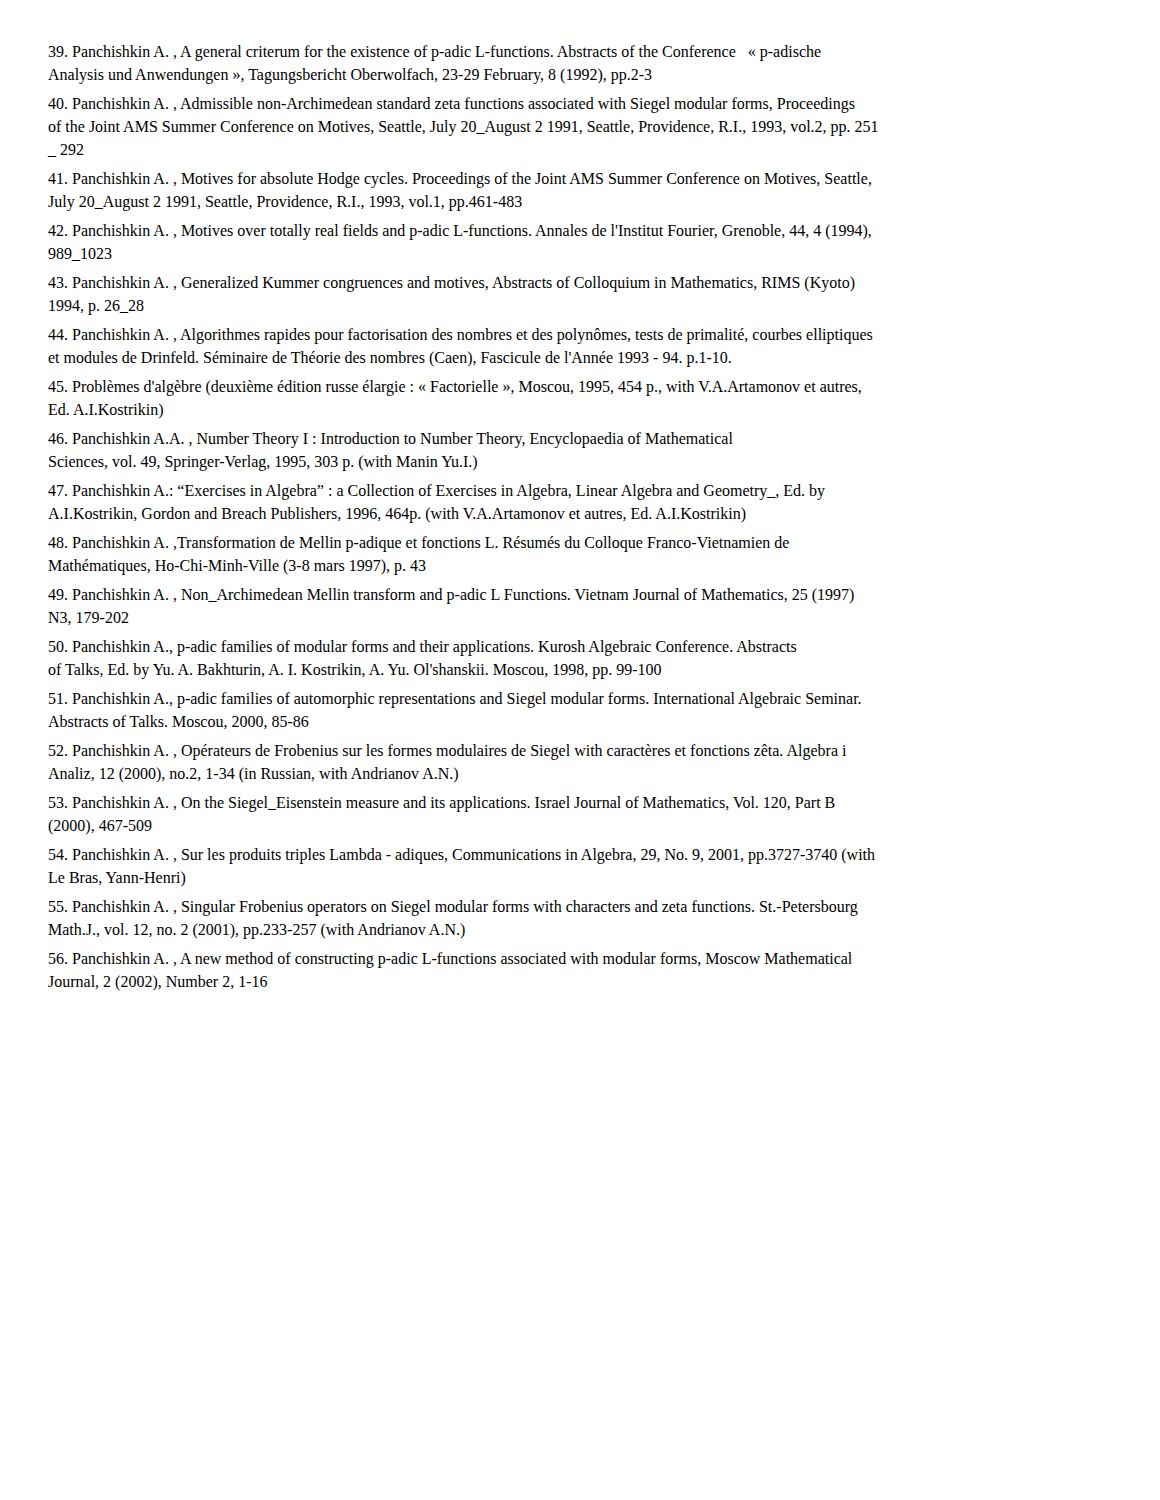39. Panchishkin A. , A general criterum for the existence of p-adic L-functions. Abstracts of the Conference « p-adische Analysis und Anwendungen », Tagungsbericht Oberwolfach, 23-29 February, 8 (1992), pp.2-3
40. Panchishkin A. , Admissible non-Archimedean standard zeta functions associated with Siegel modular forms, Proceedings
of the Joint AMS Summer Conference on Motives, Seattle, July 20_August 2 1991, Seattle, Providence, R.I., 1993, vol.2, pp. 251 _ 292
41. Panchishkin A. , Motives for absolute Hodge cycles. Proceedings of the Joint AMS Summer Conference on Motives, Seattle, July 20_August 2 1991, Seattle, Providence, R.I., 1993, vol.1, pp.461-483
42. Panchishkin A. , Motives over totally real fields and p-adic L-functions. Annales de l'Institut Fourier, Grenoble, 44, 4 (1994), 989_1023
43. Panchishkin A. , Generalized Kummer congruences and motives, Abstracts of Colloquium in Mathematics, RIMS (Kyoto) 1994, p. 26_28
44. Panchishkin A. , Algorithmes rapides pour factorisation des nombres et des polynômes, tests de primalité, courbes elliptiques et modules de Drinfeld. Séminaire de Théorie des nombres (Caen), Fascicule de l'Année 1993 - 94. p.1-10.
45. Problèmes d'algèbre (deuxième édition russe élargie : « Factorielle », Moscou, 1995, 454 p., with V.A.Artamonov et autres, Ed. A.I.Kostrikin)
46. Panchishkin A.A. , Number Theory I : Introduction to Number Theory, Encyclopaedia of Mathematical
Sciences, vol. 49, Springer-Verlag, 1995, 303 p. (with Manin Yu.I.)
47. Panchishkin A.: “Exercises in Algebra” : a Collection of Exercises in Algebra, Linear Algebra and Geometry_, Ed. by A.I.Kostrikin, Gordon and Breach Publishers, 1996, 464p. (with V.A.Artamonov et autres, Ed. A.I.Kostrikin)
48. Panchishkin A. ,Transformation de Mellin p-adique et fonctions L. Résumés du Colloque Franco-Vietnamien de
Mathématiques, Ho-Chi-Minh-Ville (3-8 mars 1997), p. 43
49. Panchishkin A. , Non_Archimedean Mellin transform and p-adic L Functions. Vietnam Journal of Mathematics, 25 (1997) N3, 179-202
50. Panchishkin A., p-adic families of modular forms and their applications. Kurosh Algebraic Conference. Abstracts
of Talks, Ed. by Yu. A. Bakhturin, A. I. Kostrikin, A. Yu. Ol'shanskii. Moscou, 1998, pp. 99-100
51. Panchishkin A., p-adic families of automorphic representations and Siegel modular forms. International Algebraic Seminar. Abstracts of Talks. Moscou, 2000, 85-86
52. Panchishkin A. , Opérateurs de Frobenius sur les formes modulaires de Siegel with caractères et fonctions zêta. Algebra i Analiz, 12 (2000), no.2, 1-34 (in Russian, with Andrianov A.N.)
53. Panchishkin A. , On the Siegel_Eisenstein measure and its applications. Israel Journal of Mathematics, Vol. 120, Part B (2000), 467-509
54. Panchishkin A. , Sur les produits triples Lambda - adiques, Communications in Algebra, 29, No. 9, 2001, pp.3727-3740 (with Le Bras, Yann-Henri)
55. Panchishkin A. , Singular Frobenius operators on Siegel modular forms with characters and zeta functions. St.-Petersbourg Math.J., vol. 12, no. 2 (2001), pp.233-257 (with Andrianov A.N.)
56. Panchishkin A. , A new method of constructing p-adic L-functions associated with modular forms, Moscow Mathematical Journal, 2 (2002), Number 2, 1-16